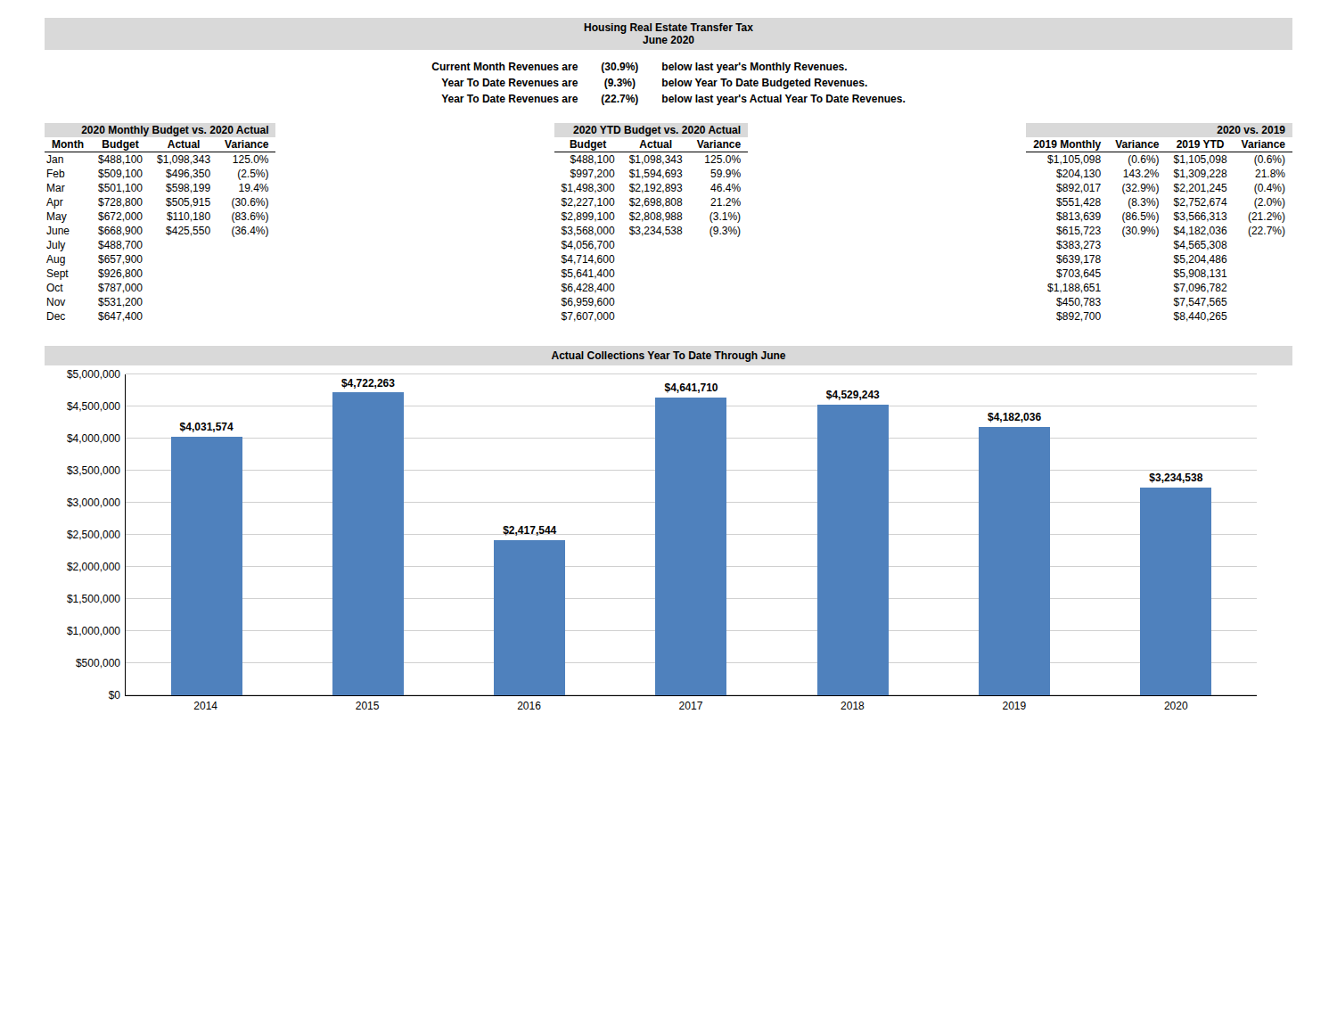Housing Real Estate Transfer Tax
June 2020
| Current Month Revenues are | (30.9%) | below last year's Monthly Revenues. |
| Year To Date Revenues are | (9.3%) | below Year To Date Budgeted Revenues. |
| Year To Date Revenues are | (22.7%) | below last year's Actual Year To Date Revenues. |
| 2020 Monthly Budget vs. 2020 Actual |
| Month | Budget | Actual | Variance |
| Jan | $488,100 | $1,098,343 | 125.0% |
| Feb | $509,100 | $496,350 | (2.5%) |
| Mar | $501,100 | $598,199 | 19.4% |
| Apr | $728,800 | $505,915 | (30.6%) |
| May | $672,000 | $110,180 | (83.6%) |
| June | $668,900 | $425,550 | (36.4%) |
| July | $488,700 | | |
| Aug | $657,900 | | |
| Sept | $926,800 | | |
| Oct | $787,000 | | |
| Nov | $531,200 | | |
| Dec | $647,400 | | |
| 2020 YTD Budget vs. 2020 Actual |
| Budget | Actual | Variance |
| $488,100 | $1,098,343 | 125.0% |
| $997,200 | $1,594,693 | 59.9% |
| $1,498,300 | $2,192,893 | 46.4% |
| $2,227,100 | $2,698,808 | 21.2% |
| $2,899,100 | $2,808,988 | (3.1%) |
| $3,568,000 | $3,234,538 | (9.3%) |
| $4,056,700 | | |
| $4,714,600 | | |
| $5,641,400 | | |
| $6,428,400 | | |
| $6,959,600 | | |
| $7,607,000 | | |
| 2020 vs. 2019 |
| 2019 Monthly | Variance | 2019 YTD | Variance |
| $1,105,098 | (0.6%) | $1,105,098 | (0.6%) |
| $204,130 | 143.2% | $1,309,228 | 21.8% |
| $892,017 | (32.9%) | $2,201,245 | (0.4%) |
| $551,428 | (8.3%) | $2,752,674 | (2.0%) |
| $813,639 | (86.5%) | $3,566,313 | (21.2%) |
| $615,723 | (30.9%) | $4,182,036 | (22.7%) |
| $383,273 | | $4,565,308 | |
| $639,178 | | $5,204,486 | |
| $703,645 | | $5,908,131 | |
| $1,188,651 | | $7,096,782 | |
| $450,783 | | $7,547,565 | |
| $892,700 | | $8,440,265 | |
Actual Collections Year To Date Through June
$0
$500,000
$1,000,000
$1,500,000
$2,000,000
$2,500,000
$3,000,000
$3,500,000
$4,000,000
$4,500,000
$5,000,000
$4,031,574
$4,722,263
$2,417,544
$4,641,710
$4,529,243
$4,182,036
$3,234,538
2014
2015
2016
2017
2018
2019
2020